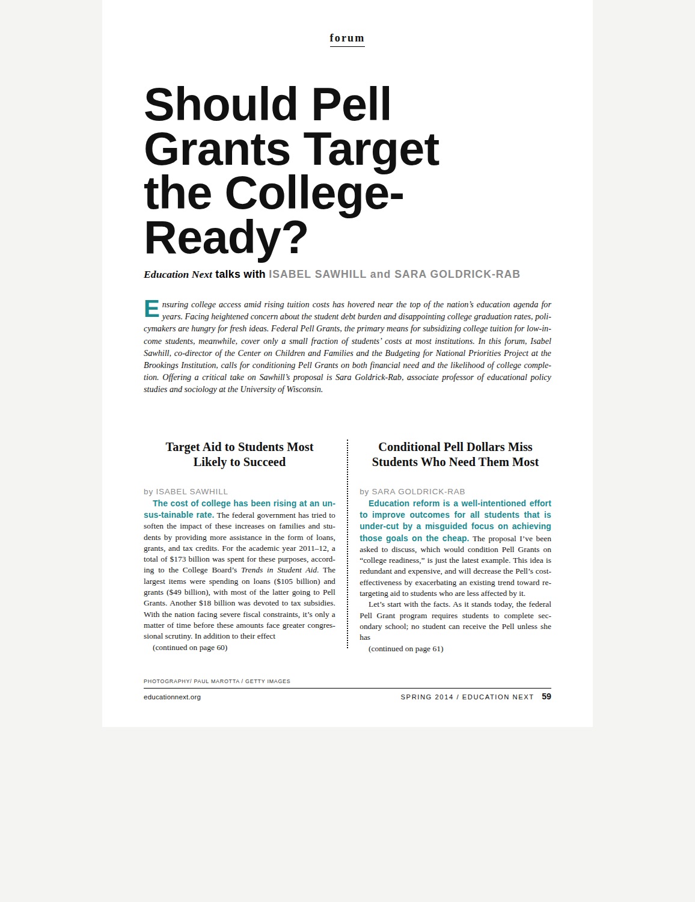forum
Should Pell Grants Target the College-Ready?
Education Next talks with ISABEL SAWHILL and SARA GOLDRICK-RAB
Ensuring college access amid rising tuition costs has hovered near the top of the nation’s education agenda for years. Facing heightened concern about the student debt burden and disappointing college graduation rates, policymakers are hungry for fresh ideas. Federal Pell Grants, the primary means for subsidizing college tuition for low-income students, meanwhile, cover only a small fraction of students’ costs at most institutions. In this forum, Isabel Sawhill, co-director of the Center on Children and Families and the Budgeting for National Priorities Project at the Brookings Institution, calls for conditioning Pell Grants on both financial need and the likelihood of college completion. Offering a critical take on Sawhill’s proposal is Sara Goldrick-Rab, associate professor of educational policy studies and sociology at the University of Wisconsin.
Target Aid to Students Most
Likely to Succeed
by ISABEL SAWHILL
The cost of college has been rising at an unsus-tainable rate. The federal government has tried to soften the impact of these increases on families and students by providing more assistance in the form of loans, grants, and tax credits. For the academic year 2011–12, a total of $173 billion was spent for these purposes, according to the College Board’s Trends in Student Aid. The largest items were spending on loans ($105 billion) and grants ($49 billion), with most of the latter going to Pell Grants. Another $18 billion was devoted to tax subsidies. With the nation facing severe fiscal constraints, it’s only a matter of time before these amounts face greater congressional scrutiny. In addition to their effect
(continued on page 60)
Conditional Pell Dollars Miss
Students Who Need Them Most
by SARA GOLDRICK-RAB
Education reform is a well-intentioned effort to improve outcomes for all students that is under-cut by a misguided focus on achieving those goals on the cheap. The proposal I’ve been asked to discuss, which would condition Pell Grants on “college readiness,” is just the latest example. This idea is redundant and expensive, and will decrease the Pell’s cost-effectiveness by exacerbating an existing trend toward retargeting aid to students who are less affected by it.
Let’s start with the facts. As it stands today, the federal Pell Grant program requires students to complete secondary school; no student can receive the Pell unless she has
(continued on page 61)
PHOTOGRAPHY/ PAUL MAROTTA / GETTY IMAGES
educationnext.org
SPRING 2014 / EDUCATION NEXT 59